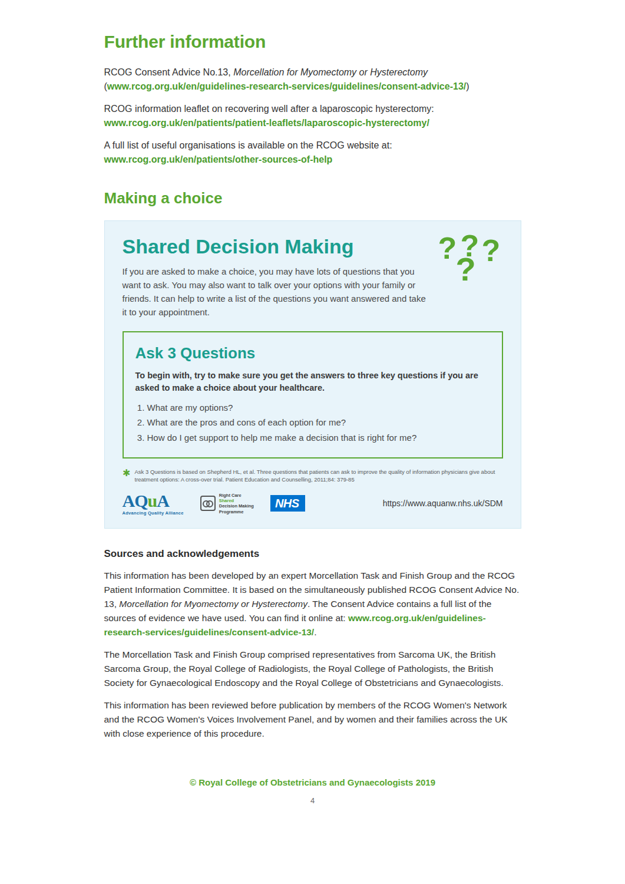Further information
RCOG Consent Advice No.13, Morcellation for Myomectomy or Hysterectomy (www.rcog.org.uk/en/guidelines-research-services/guidelines/consent-advice-13/)
RCOG information leaflet on recovering well after a laparoscopic hysterectomy: www.rcog.org.uk/en/patients/patient-leaflets/laparoscopic-hysterectomy/
A full list of useful organisations is available on the RCOG website at: www.rcog.org.uk/en/patients/other-sources-of-help
Making a choice
Shared Decision Making
If you are asked to make a choice, you may have lots of questions that you want to ask. You may also want to talk over your options with your family or friends. It can help to write a list of the questions you want answered and take it to your appointment.
? ? ? ?
Ask 3 Questions
To begin with, try to make sure you get the answers to three key questions if you are asked to make a choice about your healthcare.
What are my options?
What are the pros and cons of each option for me?
How do I get support to help me make a decision that is right for me?
✱ Ask 3 Questions is based on Shepherd HL, et al. Three questions that patients can ask to improve the quality of information physicians give about treatment options: A cross-over trial. Patient Education and Counselling, 2011;84: 379-85
AQu A
Advancing Quality Alliance
Right Care
Shared
Decision Making
Programme
NHS
https://www.aquanw.nhs.uk/SDM
Sources and acknowledgements
This information has been developed by an expert Morcellation Task and Finish Group and the RCOG Patient Information Committee. It is based on the simultaneously published RCOG Consent Advice No. 13, Morcellation for Myomectomy or Hysterectomy. The Consent Advice contains a full list of the sources of evidence we have used. You can find it online at: www.rcog.org.uk/en/guidelines-research-services/guidelines/consent-advice-13/.
The Morcellation Task and Finish Group comprised representatives from Sarcoma UK, the British Sarcoma Group, the Royal College of Radiologists, the Royal College of Pathologists, the British Society for Gynaecological Endoscopy and the Royal College of Obstetricians and Gynaecologists.
This information has been reviewed before publication by members of the RCOG Women's Network and the RCOG Women's Voices Involvement Panel, and by women and their families across the UK with close experience of this procedure.
© Royal College of Obstetricians and Gynaecologists 2019
4